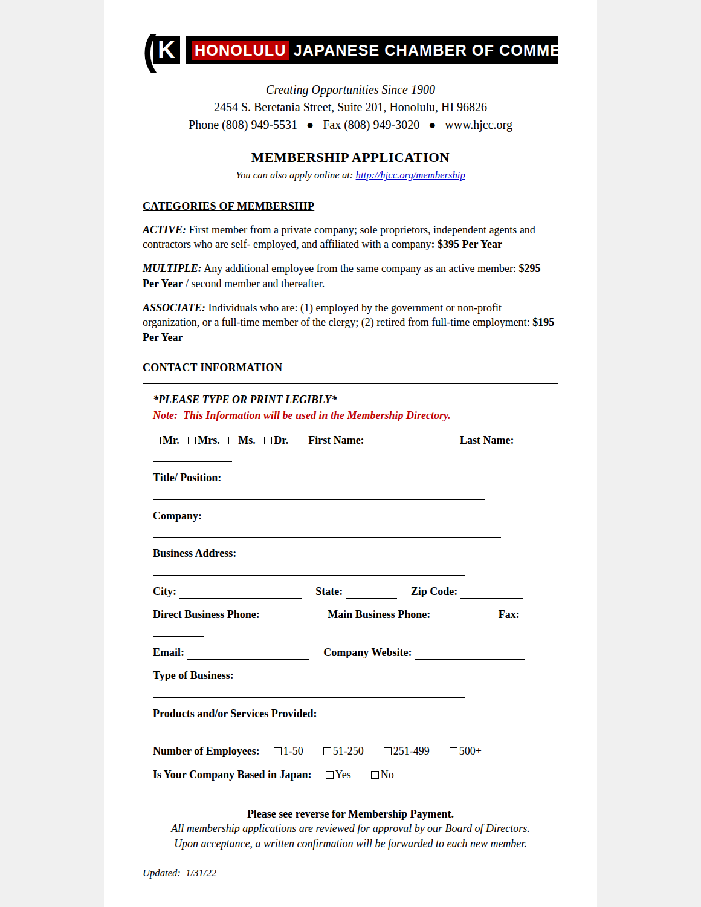(K
HONOLULU JAPANESE CHAMBER OF COMMERCE
Creating Opportunities Since 1900
2454 S. Beretania Street, Suite 201, Honolulu, HI 96826
Phone (808) 949-5531 ● Fax (808) 949-3020 ● www.hjcc.org
MEMBERSHIP APPLICATION
You can also apply online at: http://hjcc.org/membership
CATEGORIES OF MEMBERSHIP
ACTIVE: First member from a private company; sole proprietors, independent agents and contractors who are self- employed, and affiliated with a company: $395 Per Year
MULTIPLE: Any additional employee from the same company as an active member: $295 Per Year / second member and thereafter.
ASSOCIATE: Individuals who are: (1) employed by the government or non-profit organization, or a full-time member of the clergy; (2) retired from full-time employment: $195 Per Year
CONTACT INFORMATION
*PLEASE TYPE OR PRINT LEGIBLY*
Note: This Information will be used in the Membership Directory.
Mr. Mrs. Ms. Dr. First Name: Last Name:
Title/ Position:
Company:
Business Address:
City: State: Zip Code:
Direct Business Phone: Main Business Phone: Fax:
Email: Company Website:
Type of Business:
Products and/or Services Provided:
Number of Employees: 1-50 51-250 251-499 500+
Is Your Company Based in Japan: Yes No
Please see reverse for Membership Payment.
All membership applications are reviewed for approval by our Board of Directors.
Upon acceptance, a written confirmation will be forwarded to each new member.
Updated: 1/31/22